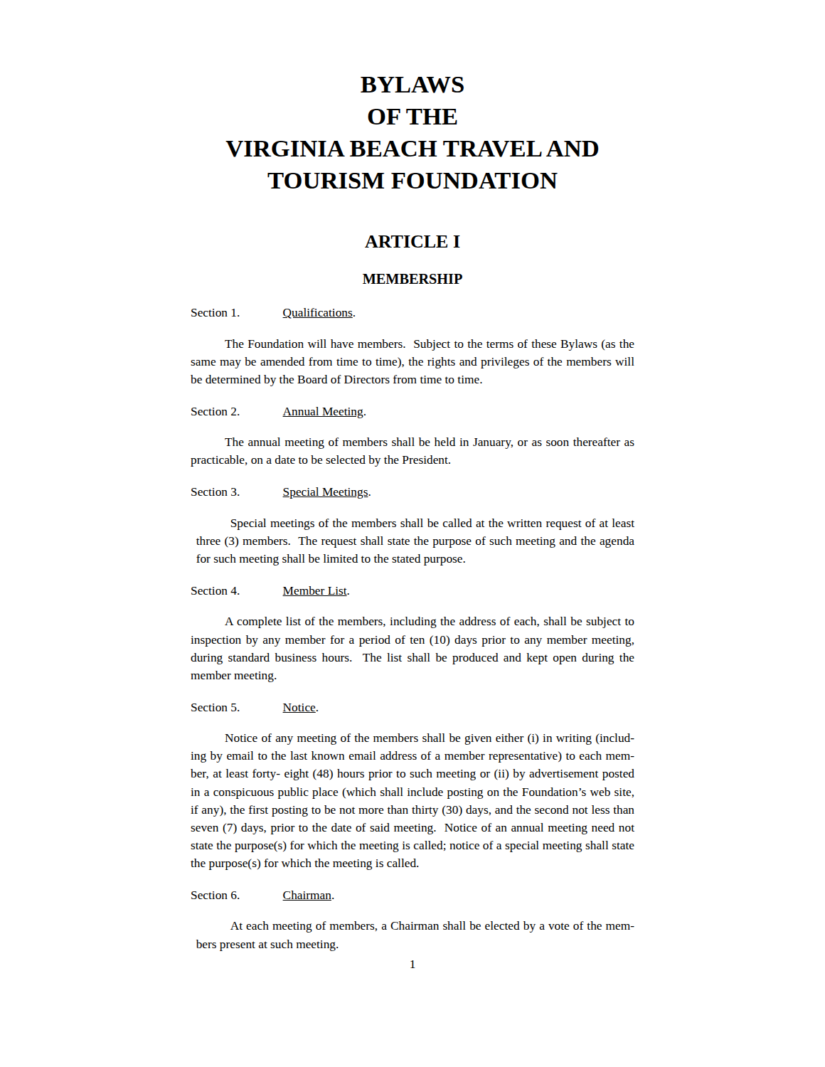BYLAWS OF THE VIRGINIA BEACH TRAVEL AND TOURISM FOUNDATION
ARTICLE I
MEMBERSHIP
Section 1. Qualifications.
The Foundation will have members. Subject to the terms of these Bylaws (as the same may be amended from time to time), the rights and privileges of the members will be determined by the Board of Directors from time to time.
Section 2. Annual Meeting.
The annual meeting of members shall be held in January, or as soon thereafter as practicable, on a date to be selected by the President.
Section 3. Special Meetings.
Special meetings of the members shall be called at the written request of at least three (3) members. The request shall state the purpose of such meeting and the agenda for such meeting shall be limited to the stated purpose.
Section 4. Member List.
A complete list of the members, including the address of each, shall be subject to inspection by any member for a period of ten (10) days prior to any member meeting, during standard business hours. The list shall be produced and kept open during the member meeting.
Section 5. Notice.
Notice of any meeting of the members shall be given either (i) in writing (including by email to the last known email address of a member representative) to each member, at least forty- eight (48) hours prior to such meeting or (ii) by advertisement posted in a conspicuous public place (which shall include posting on the Foundation’s web site, if any), the first posting to be not more than thirty (30) days, and the second not less than seven (7) days, prior to the date of said meeting. Notice of an annual meeting need not state the purpose(s) for which the meeting is called; notice of a special meeting shall state the purpose(s) for which the meeting is called.
Section 6. Chairman.
At each meeting of members, a Chairman shall be elected by a vote of the members present at such meeting.
1